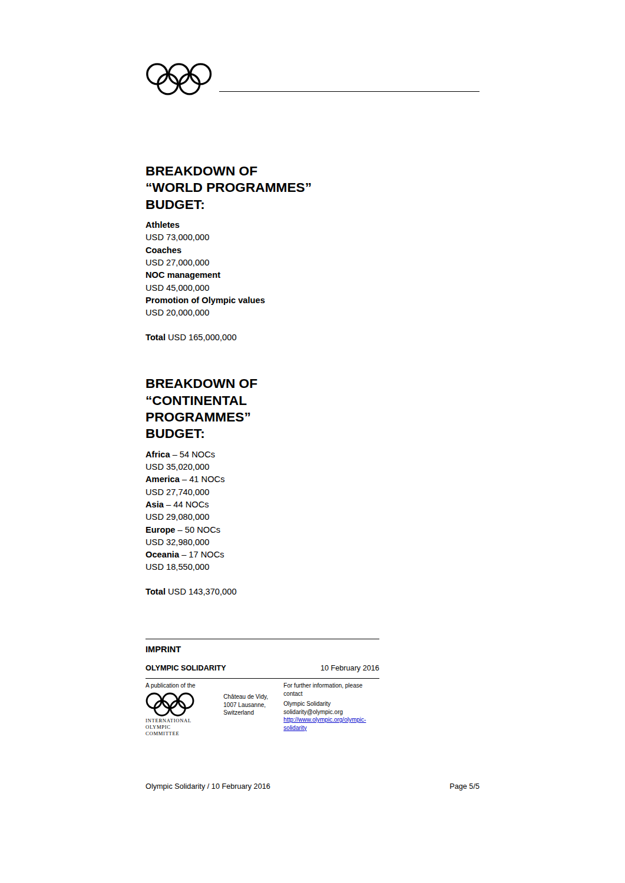BREAKDOWN OF “WORLD PROGRAMMES” BUDGET:
Athletes
USD 73,000,000
Coaches
USD 27,000,000
NOC management
USD 45,000,000
Promotion of Olympic values
USD 20,000,000
Total USD 165,000,000
BREAKDOWN OF “CONTINENTAL PROGRAMMES” BUDGET:
Africa – 54 NOCs
USD 35,020,000
America – 41 NOCs
USD 27,740,000
Asia – 44 NOCs
USD 29,080,000
Europe – 50 NOCs
USD 32,980,000
Oceania – 17 NOCs
USD 18,550,000
Total USD 143,370,000
IMPRINT
OLYMPIC SOLIDARITY 10 February 2016
A publication of the
INTERNATIONAL
OLYMPIC
COMMITTEE
Château de Vidy,
1007 Lausanne,
Switzerland
For further information, please contact
Olympic Solidarity
solidarity@olympic.org
http://www.olympic.org/olympic-solidarity
Olympic Solidarity / 10 February 2016 Page 5/5